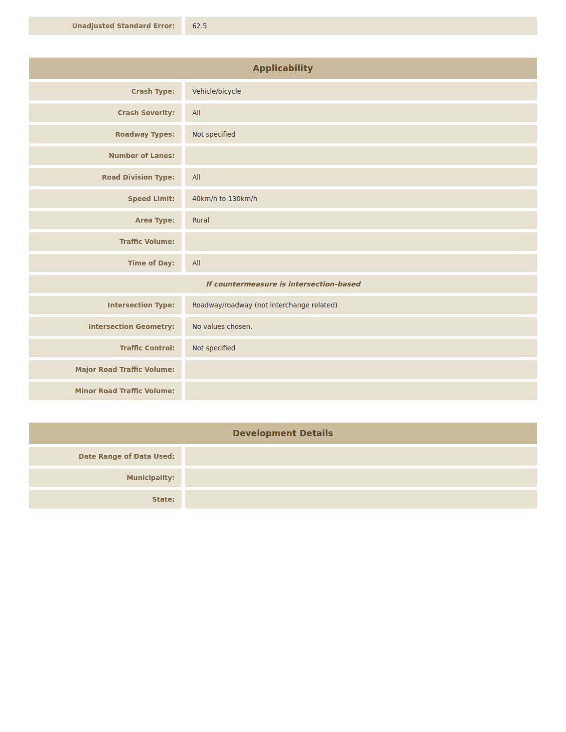| Unadjusted Standard Error: | | 62.5 |
| Applicability |
| --- |
| Crash Type: | | Vehicle/bicycle |
| Crash Severity: | | All |
| Roadway Types: | | Not specified |
| Number of Lanes: | | |
| Road Division Type: | | All |
| Speed Limit: | | 40km/h to 130km/h |
| Area Type: | | Rural |
| Traffic Volume: | | |
| Time of Day: | | All |
| If countermeasure is intersection-based |
| Intersection Type: | | Roadway/roadway (not interchange related) |
| Intersection Geometry: | | No values chosen. |
| Traffic Control: | | Not specified |
| Major Road Traffic Volume: | | |
| Minor Road Traffic Volume: | | |
| Development Details |
| --- |
| Date Range of Data Used: | | |
| Municipality: | | |
| State: | | |